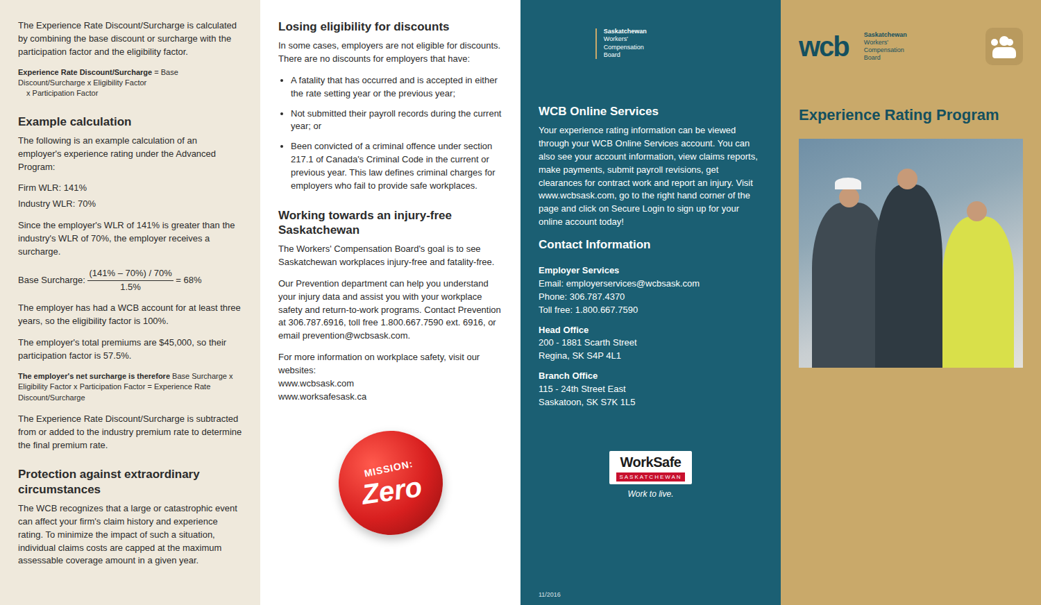The Experience Rate Discount/Surcharge is calculated by combining the base discount or surcharge with the participation factor and the eligibility factor.
Experience Rate Discount/Surcharge = Base Discount/Surcharge x Eligibility Factor x Participation Factor
Example calculation
The following is an example calculation of an employer's experience rating under the Advanced Program:
Firm WLR: 141%
Industry WLR: 70%
Since the employer's WLR of 141% is greater than the industry's WLR of 70%, the employer receives a surcharge.
Base Surcharge: (141% – 70%) / 70% 1.5% = 68%
The employer has had a WCB account for at least three years, so the eligibility factor is 100%.
The employer's total premiums are $45,000, so their participation factor is 57.5%.
The employer's net surcharge is therefore Base Surcharge x Eligibility Factor x Participation Factor = Experience Rate Discount/Surcharge
The Experience Rate Discount/Surcharge is subtracted from or added to the industry premium rate to determine the final premium rate.
Protection against extraordinary circumstances
The WCB recognizes that a large or catastrophic event can affect your firm's claim history and experience rating. To minimize the impact of such a situation, individual claims costs are capped at the maximum assessable coverage amount in a given year.
Losing eligibility for discounts
In some cases, employers are not eligible for discounts. There are no discounts for employers that have:
A fatality that has occurred and is accepted in either the rate setting year or the previous year;
Not submitted their payroll records during the current year; or
Been convicted of a criminal offence under section 217.1 of Canada's Criminal Code in the current or previous year. This law defines criminal charges for employers who fail to provide safe workplaces.
Working towards an injury-free Saskatchewan
The Workers' Compensation Board's goal is to see Saskatchewan workplaces injury-free and fatality-free.
Our Prevention department can help you understand your injury data and assist you with your workplace safety and return-to-work programs. Contact Prevention at 306.787.6916, toll free 1.800.667.7590 ext. 6916, or email prevention@wcbsask.com.
For more information on workplace safety, visit our websites:
www.wcbsask.com
www.worksafesask.ca
MISSION: Zero
wcb Saskatchewan Workers'
Compensation
Board
WCB Online Services
Your experience rating information can be viewed through your WCB Online Services account. You can also see your account information, view claims reports, make payments, submit payroll revisions, get clearances for contract work and report an injury. Visit www.wcbsask.com, go to the right hand corner of the page and click on Secure Login to sign up for your online account today!
Contact Information
Employer Services
Email: employerservices@wcbsask.com
Phone: 306.787.4370
Toll free: 1.800.667.7590
Head Office
200 - 1881 Scarth Street
Regina, SK S4P 4L1
Branch Office
115 - 24th Street East
Saskatoon, SK S7K 1L5
WorkSafe SASKATCHEWAN Work to live.
11/2016
wcb Saskatchewan Workers'
Compensation
Board
Experience Rating Program